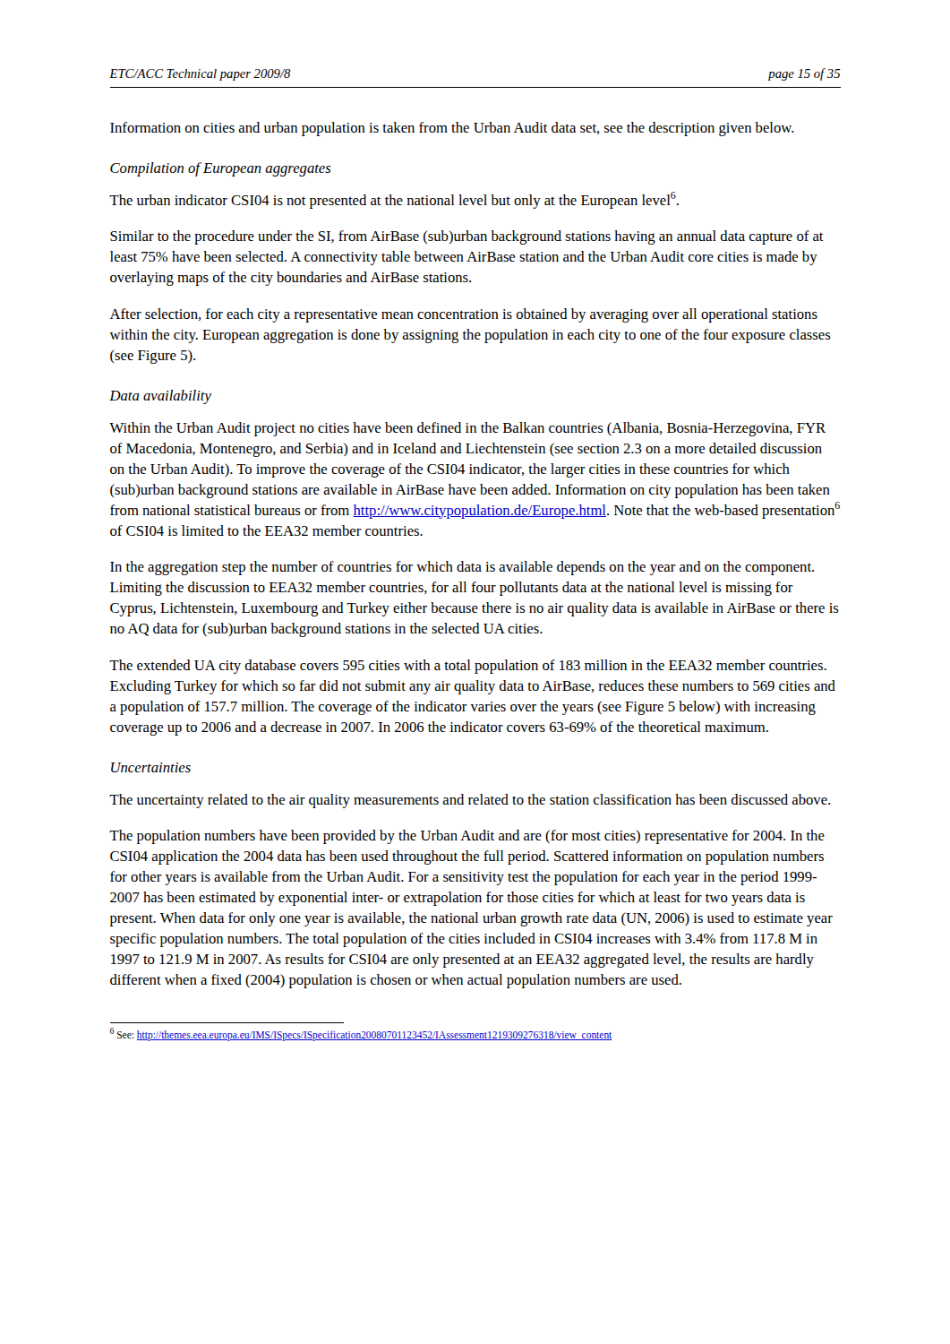ETC/ACC Technical paper 2009/8 page 15 of 35
Information on cities and urban population is taken from the Urban Audit data set, see the description given below.
Compilation of European aggregates
The urban indicator CSI04 is not presented at the national level but only at the European level6.
Similar to the procedure under the SI, from AirBase (sub)urban background stations having an annual data capture of at least 75% have been selected. A connectivity table between AirBase station and the Urban Audit core cities is made by overlaying maps of the city boundaries and AirBase stations.
After selection, for each city a representative mean concentration is obtained by averaging over all operational stations within the city. European aggregation is done by assigning the population in each city to one of the four exposure classes (see Figure 5).
Data availability
Within the Urban Audit project no cities have been defined in the Balkan countries (Albania, Bosnia-Herzegovina, FYR of Macedonia, Montenegro, and Serbia) and in Iceland and Liechtenstein (see section 2.3 on a more detailed discussion on the Urban Audit). To improve the coverage of the CSI04 indicator, the larger cities in these countries for which (sub)urban background stations are available in AirBase have been added. Information on city population has been taken from national statistical bureaus or from http://www.citypopulation.de/Europe.html. Note that the web-based presentation6 of CSI04 is limited to the EEA32 member countries.
In the aggregation step the number of countries for which data is available depends on the year and on the component. Limiting the discussion to EEA32 member countries, for all four pollutants data at the national level is missing for Cyprus, Lichtenstein, Luxembourg and Turkey either because there is no air quality data is available in AirBase or there is no AQ data for (sub)urban background stations in the selected UA cities.
The extended UA city database covers 595 cities with a total population of 183 million in the EEA32 member countries. Excluding Turkey for which so far did not submit any air quality data to AirBase, reduces these numbers to 569 cities and a population of 157.7 million. The coverage of the indicator varies over the years (see Figure 5 below) with increasing coverage up to 2006 and a decrease in 2007. In 2006 the indicator covers 63-69% of the theoretical maximum.
Uncertainties
The uncertainty related to the air quality measurements and related to the station classification has been discussed above.
The population numbers have been provided by the Urban Audit and are (for most cities) representative for 2004. In the CSI04 application the 2004 data has been used throughout the full period. Scattered information on population numbers for other years is available from the Urban Audit. For a sensitivity test the population for each year in the period 1999-2007 has been estimated by exponential inter- or extrapolation for those cities for which at least for two years data is present. When data for only one year is available, the national urban growth rate data (UN, 2006) is used to estimate year specific population numbers. The total population of the cities included in CSI04 increases with 3.4% from 117.8 M in 1997 to 121.9 M in 2007. As results for CSI04 are only presented at an EEA32 aggregated level, the results are hardly different when a fixed (2004) population is chosen or when actual population numbers are used.
6 See: http://themes.eea.europa.eu/IMS/ISpecs/ISpecification20080701123452/IAssessment1219309276318/view_content